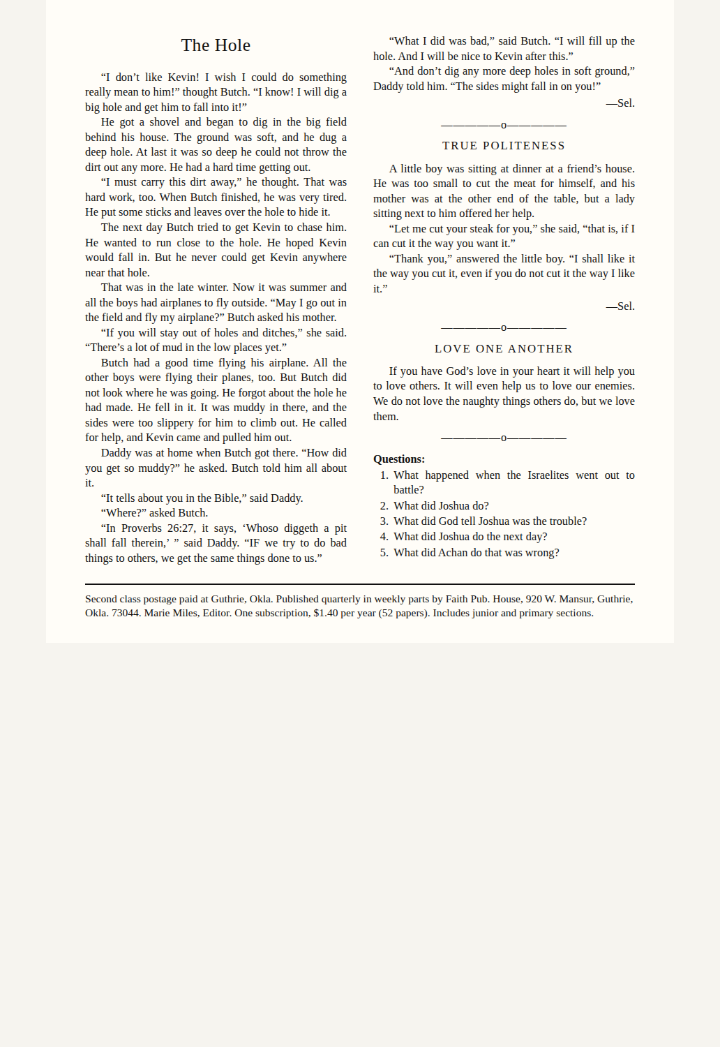The Hole
“I don’t like Kevin! I wish I could do something really mean to him!” thought Butch. “I know! I will dig a big hole and get him to fall into it!”
He got a shovel and began to dig in the big field behind his house. The ground was soft, and he dug a deep hole. At last it was so deep he could not throw the dirt out any more. He had a hard time getting out.
“I must carry this dirt away,” he thought. That was hard work, too. When Butch finished, he was very tired. He put some sticks and leaves over the hole to hide it.
The next day Butch tried to get Kevin to chase him. He wanted to run close to the hole. He hoped Kevin would fall in. But he never could get Kevin anywhere near that hole.
That was in the late winter. Now it was summer and all the boys had airplanes to fly outside. “May I go out in the field and fly my airplane?” Butch asked his mother.
“If you will stay out of holes and ditches,” she said. “There’s a lot of mud in the low places yet.”
Butch had a good time flying his airplane. All the other boys were flying their planes, too. But Butch did not look where he was going. He forgot about the hole he had made. He fell in it. It was muddy in there, and the sides were too slippery for him to climb out. He called for help, and Kevin came and pulled him out.
Daddy was at home when Butch got there. “How did you get so muddy?” he asked. Butch told him all about it.
“It tells about you in the Bible,” said Daddy.
“Where?” asked Butch.
“In Proverbs 26:27, it says, ‘Whoso diggeth a pit shall fall therein,’ ” said Daddy. “IF we try to do bad things to others, we get the same things done to us.”
“What I did was bad,” said Butch. “I will fill up the hole. And I will be nice to Kevin after this.”
“And don’t dig any more deep holes in soft ground,” Daddy told him. “The sides might fall in on you!”
—Sel.
—————o—————
True Politeness
A little boy was sitting at dinner at a friend’s house. He was too small to cut the meat for himself, and his mother was at the other end of the table, but a lady sitting next to him offered her help.
“Let me cut your steak for you,” she said, “that is, if I can cut it the way you want it.”
“Thank you,” answered the little boy. “I shall like it the way you cut it, even if you do not cut it the way I like it.”
—Sel.
—————o—————
Love One Another
If you have God’s love in your heart it will help you to love others. It will even help us to love our enemies. We do not love the naughty things others do, but we love them.
—————o—————
Questions:
What happened when the Israelites went out to battle?
What did Joshua do?
What did God tell Joshua was the trouble?
What did Joshua do the next day?
What did Achan do that was wrong?
Second class postage paid at Guthrie, Okla. Published quarterly in weekly parts by Faith Pub. House, 920 W. Mansur, Guthrie, Okla. 73044. Marie Miles, Editor. One subscription, $1.40 per year (52 papers). Includes junior and primary sections.